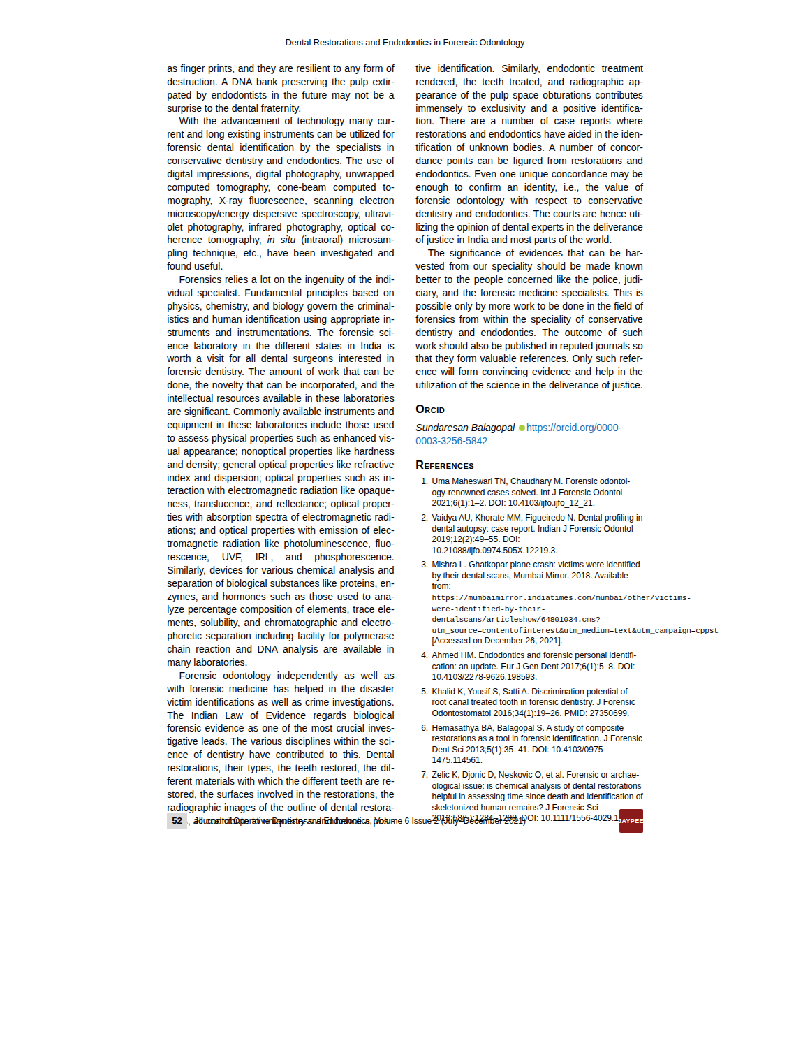Dental Restorations and Endodontics in Forensic Odontology
as finger prints, and they are resilient to any form of destruction. A DNA bank preserving the pulp extirpated by endodontists in the future may not be a surprise to the dental fraternity.
With the advancement of technology many current and long existing instruments can be utilized for forensic dental identification by the specialists in conservative dentistry and endodontics. The use of digital impressions, digital photography, unwrapped computed tomography, cone-beam computed tomography, X-ray fluorescence, scanning electron microscopy/energy dispersive spectroscopy, ultraviolet photography, infrared photography, optical coherence tomography, in situ (intraoral) microsampling technique, etc., have been investigated and found useful.
Forensics relies a lot on the ingenuity of the individual specialist. Fundamental principles based on physics, chemistry, and biology govern the criminalistics and human identification using appropriate instruments and instrumentations. The forensic science laboratory in the different states in India is worth a visit for all dental surgeons interested in forensic dentistry. The amount of work that can be done, the novelty that can be incorporated, and the intellectual resources available in these laboratories are significant. Commonly available instruments and equipment in these laboratories include those used to assess physical properties such as enhanced visual appearance; nonoptical properties like hardness and density; general optical properties like refractive index and dispersion; optical properties such as interaction with electromagnetic radiation like opaqueness, translucence, and reflectance; optical properties with absorption spectra of electromagnetic radiations; and optical properties with emission of electromagnetic radiation like photoluminescence, fluorescence, UVF, IRL, and phosphorescence. Similarly, devices for various chemical analysis and separation of biological substances like proteins, enzymes, and hormones such as those used to analyze percentage composition of elements, trace elements, solubility, and chromatographic and electrophoretic separation including facility for polymerase chain reaction and DNA analysis are available in many laboratories.
Forensic odontology independently as well as with forensic medicine has helped in the disaster victim identifications as well as crime investigations. The Indian Law of Evidence regards biological forensic evidence as one of the most crucial investigative leads. The various disciplines within the science of dentistry have contributed to this. Dental restorations, their types, the teeth restored, the different materials with which the different teeth are restored, the surfaces involved in the restorations, the radiographic images of the outline of dental restorations, all contribute to uniqueness and hence a positive identification. Similarly, endodontic treatment rendered, the teeth treated, and radiographic appearance of the pulp space obturations contributes immensely to exclusivity and a positive identification. There are a number of case reports where restorations and endodontics have aided in the identification of unknown bodies. A number of concordance points can be figured from restorations and endodontics. Even one unique concordance may be enough to confirm an identity, i.e., the value of forensic odontology with respect to conservative dentistry and endodontics. The courts are hence utilizing the opinion of dental experts in the deliverance of justice in India and most parts of the world.
The significance of evidences that can be harvested from our speciality should be made known better to the people concerned like the police, judiciary, and the forensic medicine specialists. This is possible only by more work to be done in the field of forensics from within the speciality of conservative dentistry and endodontics. The outcome of such work should also be published in reputed journals so that they form valuable references. Only such reference will form convincing evidence and help in the utilization of the science in the deliverance of justice.
Orcid
Sundaresan Balagopal https://orcid.org/0000-0003-3256-5842
References
Uma Maheswari TN, Chaudhary M. Forensic odontology-renowned cases solved. Int J Forensic Odontol 2021;6(1):1–2. DOI: 10.4103/ijfo.ijfo_12_21.
Vaidya AU, Khorate MM, Figueiredo N. Dental profiling in dental autopsy: case report. Indian J Forensic Odontol 2019;12(2):49–55. DOI: 10.21088/ijfo.0974.505X.12219.3.
Mishra L. Ghatkopar plane crash: victims were identified by their dental scans, Mumbai Mirror. 2018. Available from: https://mumbaimirror.indiatimes.com/mumbai/other/victims-were-identified-by-their-dentalscans/articleshow/64801034.cms?utm_source=contentofinterest&utm_medium=text&utm_campaign=cppst [Accessed on December 26, 2021].
Ahmed HM. Endodontics and forensic personal identification: an update. Eur J Gen Dent 2017;6(1):5–8. DOI: 10.4103/2278-9626.198593.
Khalid K, Yousif S, Satti A. Discrimination potential of root canal treated tooth in forensic dentistry. J Forensic Odontostomatol 2016;34(1):19–26. PMID: 27350699.
Hemasathya BA, Balagopal S. A study of composite restorations as a tool in forensic identification. J Forensic Dent Sci 2013;5(1):35–41. DOI: 10.4103/0975-1475.114561.
Zelic K, Djonic D, Neskovic O, et al. Forensic or archaeological issue: is chemical analysis of dental restorations helpful in assessing time since death and identification of skeletonized human remains? J Forensic Sci 2013;58(5):1284–1288. DOI: 10.1111/1556-4029.12228.
52
Journal of Operative Dentistry and Endodontics, Volume 6 Issue 2 (July–December 2021)
JAYPEE